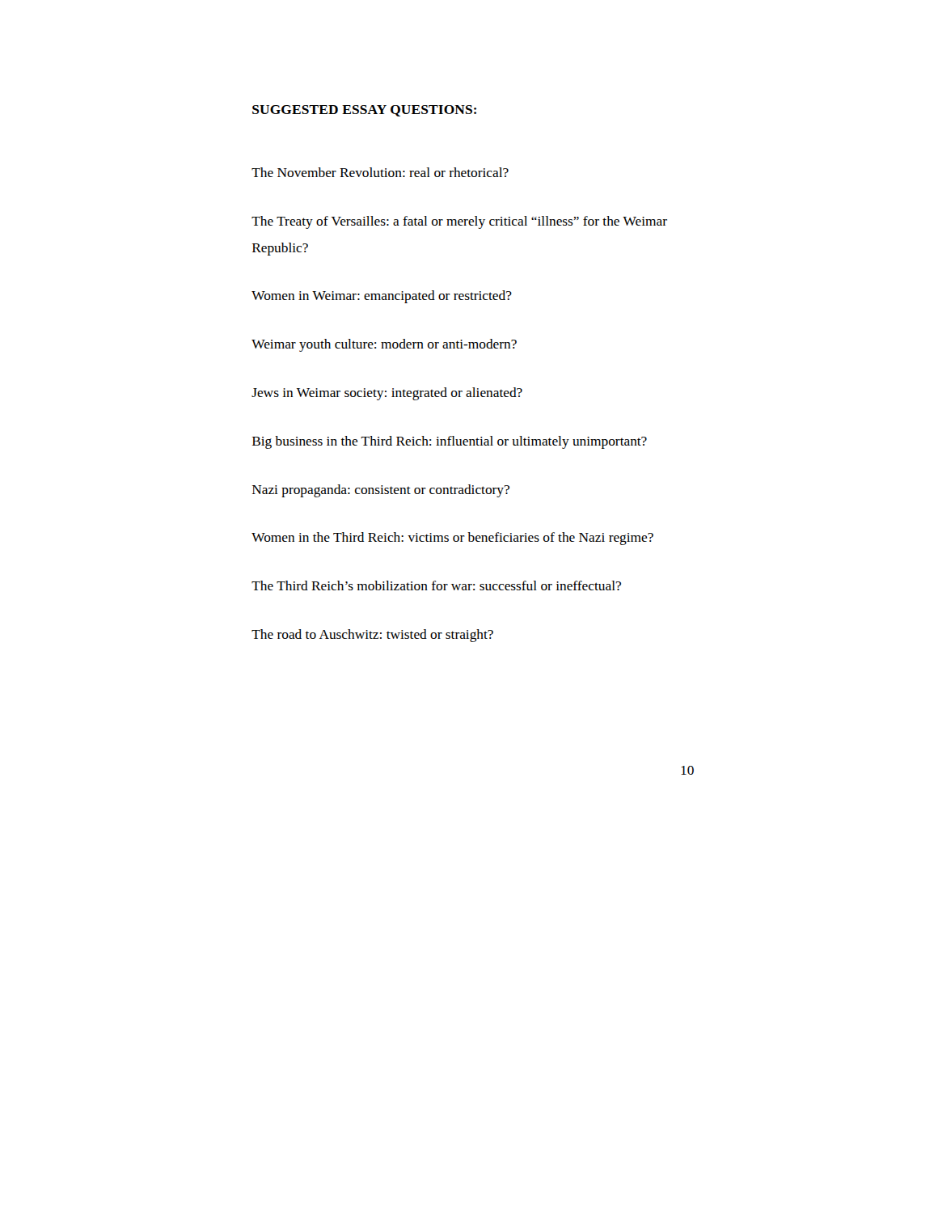SUGGESTED ESSAY QUESTIONS:
The November Revolution: real or rhetorical?
The Treaty of Versailles: a fatal or merely critical “illness” for the Weimar Republic?
Women in Weimar: emancipated or restricted?
Weimar youth culture: modern or anti-modern?
Jews in Weimar society: integrated or alienated?
Big business in the Third Reich: influential or ultimately unimportant?
Nazi propaganda: consistent or contradictory?
Women in the Third Reich: victims or beneficiaries of the Nazi regime?
The Third Reich’s mobilization for war: successful or ineffectual?
The road to Auschwitz: twisted or straight?
10